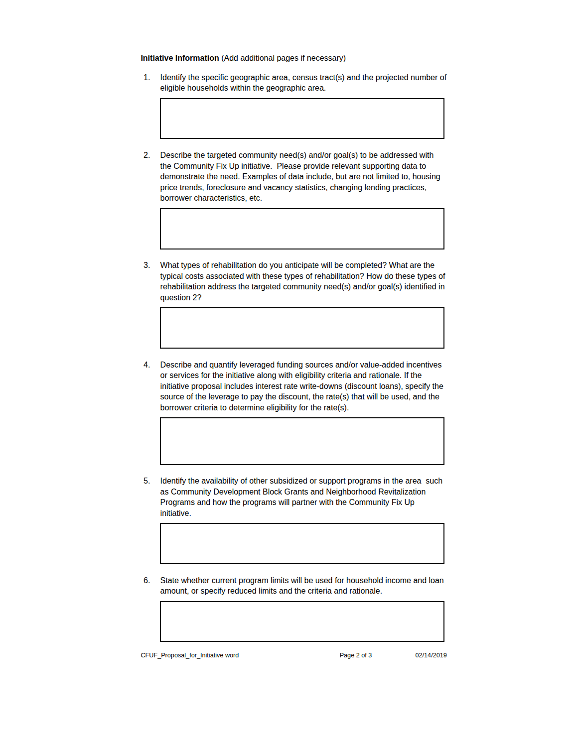Initiative Information (Add additional pages if necessary)
Identify the specific geographic area, census tract(s) and the projected number of eligible households within the geographic area.
Describe the targeted community need(s) and/or goal(s) to be addressed with the Community Fix Up initiative. Please provide relevant supporting data to demonstrate the need. Examples of data include, but are not limited to, housing price trends, foreclosure and vacancy statistics, changing lending practices, borrower characteristics, etc.
What types of rehabilitation do you anticipate will be completed? What are the typical costs associated with these types of rehabilitation? How do these types of rehabilitation address the targeted community need(s) and/or goal(s) identified in question 2?
Describe and quantify leveraged funding sources and/or value-added incentives or services for the initiative along with eligibility criteria and rationale. If the initiative proposal includes interest rate write-downs (discount loans), specify the source of the leverage to pay the discount, the rate(s) that will be used, and the borrower criteria to determine eligibility for the rate(s).
Identify the availability of other subsidized or support programs in the area such as Community Development Block Grants and Neighborhood Revitalization Programs and how the programs will partner with the Community Fix Up initiative.
State whether current program limits will be used for household income and loan amount, or specify reduced limits and the criteria and rationale.
CFUF_Proposal_for_Initiative word
Page 2 of 3
02/14/2019